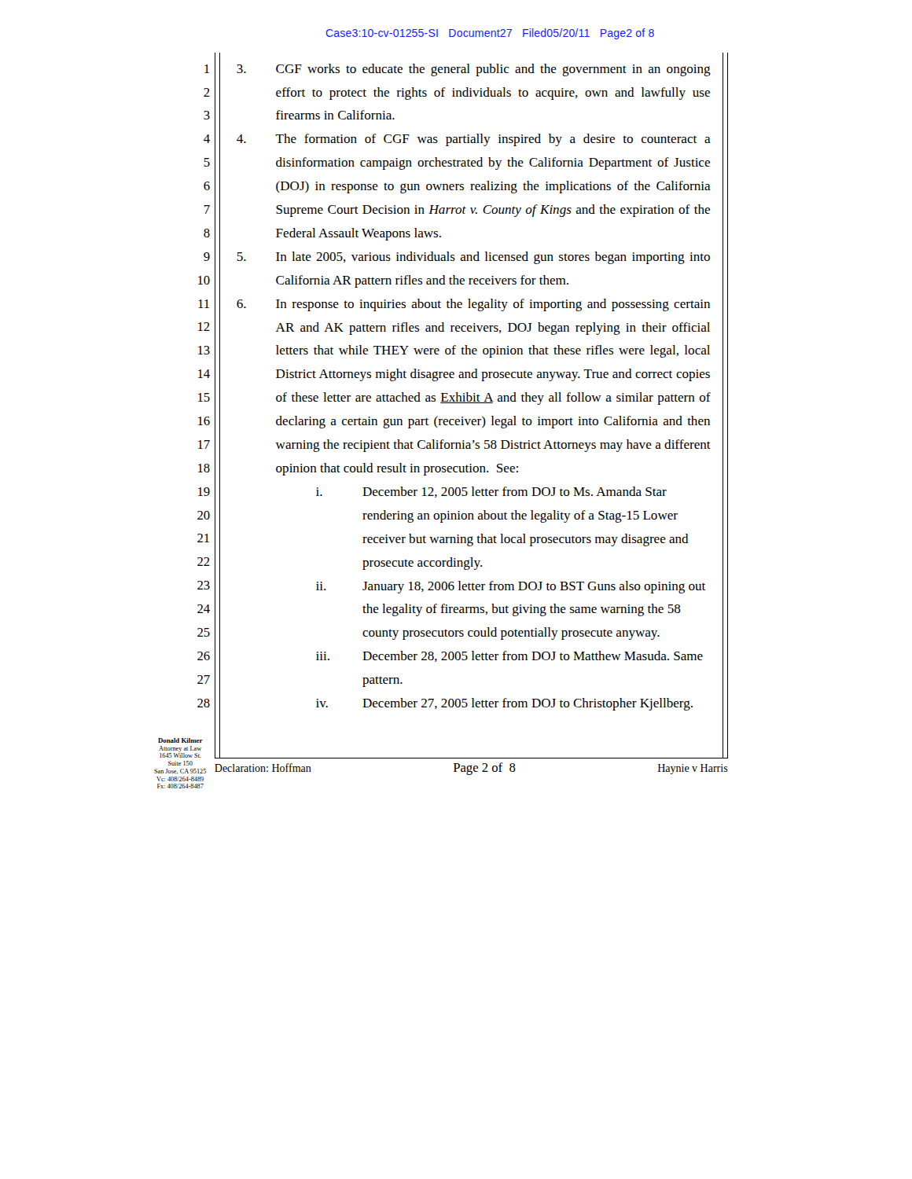Case3:10-cv-01255-SI Document27 Filed05/20/11 Page2 of 8
1
2
3
4
5
6
7
8
9
10
11
12
13
14
15
16
17
18
19
20
21
22
23
24
25
26
27
28
3.
CGF works to educate the general public and the government in an ongoing effort to protect the rights of individuals to acquire, own and lawfully use firearms in California.
4.
The formation of CGF was partially inspired by a desire to counteract a disinformation campaign orchestrated by the California Department of Justice (DOJ) in response to gun owners realizing the implications of the California Supreme Court Decision in Harrot v. County of Kings and the expiration of the Federal Assault Weapons laws.
5.
In late 2005, various individuals and licensed gun stores began importing into California AR pattern rifles and the receivers for them.
6.
In response to inquiries about the legality of importing and possessing certain AR and AK pattern rifles and receivers, DOJ began replying in their official letters that while THEY were of the opinion that these rifles were legal, local District Attorneys might disagree and prosecute anyway. True and correct copies of these letter are attached as Exhibit A and they all follow a similar pattern of declaring a certain gun part (receiver) legal to import into California and then warning the recipient that California’s 58 District Attorneys may have a different opinion that could result in prosecution. See:
i.
December 12, 2005 letter from DOJ to Ms. Amanda Star rendering an opinion about the legality of a Stag-15 Lower receiver but warning that local prosecutors may disagree and prosecute accordingly.
ii.
January 18, 2006 letter from DOJ to BST Guns also opining out the legality of firearms, but giving the same warning the 58 county prosecutors could potentially prosecute anyway.
iii.
December 28, 2005 letter from DOJ to Matthew Masuda. Same pattern.
iv.
December 27, 2005 letter from DOJ to Christopher Kjellberg.
Donald Kilmer
Attorney at Law
1645 Willow St.
Suite 150
San Jose, CA 95125
Vc: 408/264-8489
Fx: 408/264-8487
Declaration: Hoffman
Page 2 of 8
Haynie v Harris